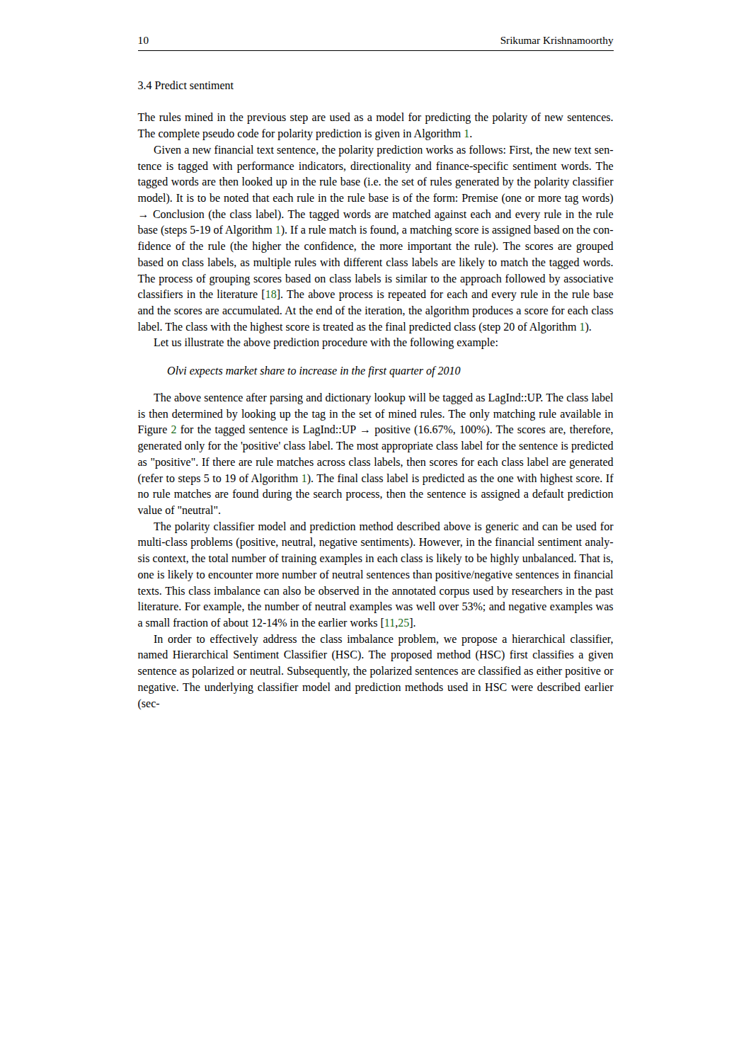10 Srikumar Krishnamoorthy
3.4 Predict sentiment
The rules mined in the previous step are used as a model for predicting the polarity of new sentences. The complete pseudo code for polarity prediction is given in Algorithm 1.
Given a new financial text sentence, the polarity prediction works as follows: First, the new text sentence is tagged with performance indicators, directionality and finance-specific sentiment words. The tagged words are then looked up in the rule base (i.e. the set of rules generated by the polarity classifier model). It is to be noted that each rule in the rule base is of the form: Premise (one or more tag words) → Conclusion (the class label). The tagged words are matched against each and every rule in the rule base (steps 5-19 of Algorithm 1). If a rule match is found, a matching score is assigned based on the confidence of the rule (the higher the confidence, the more important the rule). The scores are grouped based on class labels, as multiple rules with different class labels are likely to match the tagged words. The process of grouping scores based on class labels is similar to the approach followed by associative classifiers in the literature [18]. The above process is repeated for each and every rule in the rule base and the scores are accumulated. At the end of the iteration, the algorithm produces a score for each class label. The class with the highest score is treated as the final predicted class (step 20 of Algorithm 1).
Let us illustrate the above prediction procedure with the following example:
Olvi expects market share to increase in the first quarter of 2010
The above sentence after parsing and dictionary lookup will be tagged as LagInd::UP. The class label is then determined by looking up the tag in the set of mined rules. The only matching rule available in Figure 2 for the tagged sentence is LagInd::UP → positive (16.67%, 100%). The scores are, therefore, generated only for the 'positive' class label. The most appropriate class label for the sentence is predicted as "positive". If there are rule matches across class labels, then scores for each class label are generated (refer to steps 5 to 19 of Algorithm 1). The final class label is predicted as the one with highest score. If no rule matches are found during the search process, then the sentence is assigned a default prediction value of "neutral".
The polarity classifier model and prediction method described above is generic and can be used for multi-class problems (positive, neutral, negative sentiments). However, in the financial sentiment analysis context, the total number of training examples in each class is likely to be highly unbalanced. That is, one is likely to encounter more number of neutral sentences than positive/negative sentences in financial texts. This class imbalance can also be observed in the annotated corpus used by researchers in the past literature. For example, the number of neutral examples was well over 53%; and negative examples was a small fraction of about 12-14% in the earlier works [11,25].
In order to effectively address the class imbalance problem, we propose a hierarchical classifier, named Hierarchical Sentiment Classifier (HSC). The proposed method (HSC) first classifies a given sentence as polarized or neutral. Subsequently, the polarized sentences are classified as either positive or negative. The underlying classifier model and prediction methods used in HSC were described earlier (sec-